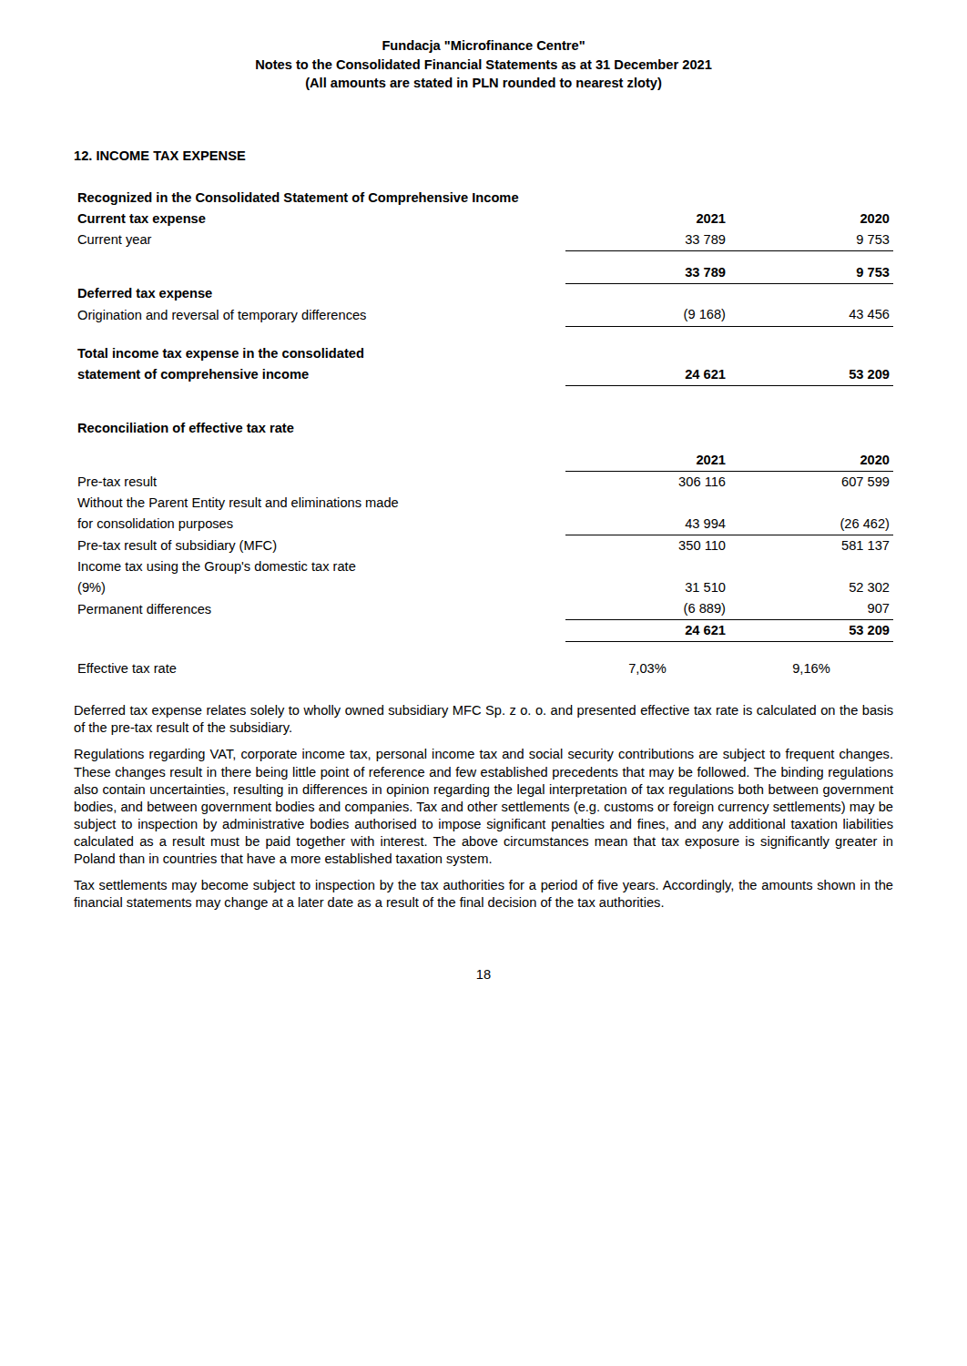Fundacja "Microfinance Centre"
Notes to the Consolidated Financial Statements as at 31 December 2021
(All amounts are stated in PLN rounded to nearest zloty)
12. INCOME TAX EXPENSE
| Recognized in the Consolidated Statement of Comprehensive Income | | |
| Current tax expense | 2021 | 2020 |
| Current year | 33 789 | 9 753 |
| | 33 789 | 9 753 |
| Deferred tax expense | | |
| Origination and reversal of temporary differences | (9 168) | 43 456 |
| Total income tax expense in the consolidated | | |
| statement of comprehensive income | 24 621 | 53 209 |
| Reconciliation of effective tax rate | | |
| | 2021 | 2020 |
| Pre-tax result | 306 116 | 607 599 |
| Without the Parent Entity result and eliminations made | | |
| for consolidation purposes | 43 994 | (26 462) |
| Pre-tax result of subsidiary (MFC) | 350 110 | 581 137 |
| Income tax using the Group's domestic tax rate | | |
| (9%) | 31 510 | 52 302 |
| Permanent differences | (6 889) | 907 |
| | 24 621 | 53 209 |
| Effective tax rate | 7,03% | 9,16% |
Deferred tax expense relates solely to wholly owned subsidiary MFC Sp. z o. o. and presented effective tax rate is calculated on the basis of the pre-tax result of the subsidiary.
Regulations regarding VAT, corporate income tax, personal income tax and social security contributions are subject to frequent changes. These changes result in there being little point of reference and few established precedents that may be followed. The binding regulations also contain uncertainties, resulting in differences in opinion regarding the legal interpretation of tax regulations both between government bodies, and between government bodies and companies. Tax and other settlements (e.g. customs or foreign currency settlements) may be subject to inspection by administrative bodies authorised to impose significant penalties and fines, and any additional taxation liabilities calculated as a result must be paid together with interest. The above circumstances mean that tax exposure is significantly greater in Poland than in countries that have a more established taxation system.
Tax settlements may become subject to inspection by the tax authorities for a period of five years. Accordingly, the amounts shown in the financial statements may change at a later date as a result of the final decision of the tax authorities.
18